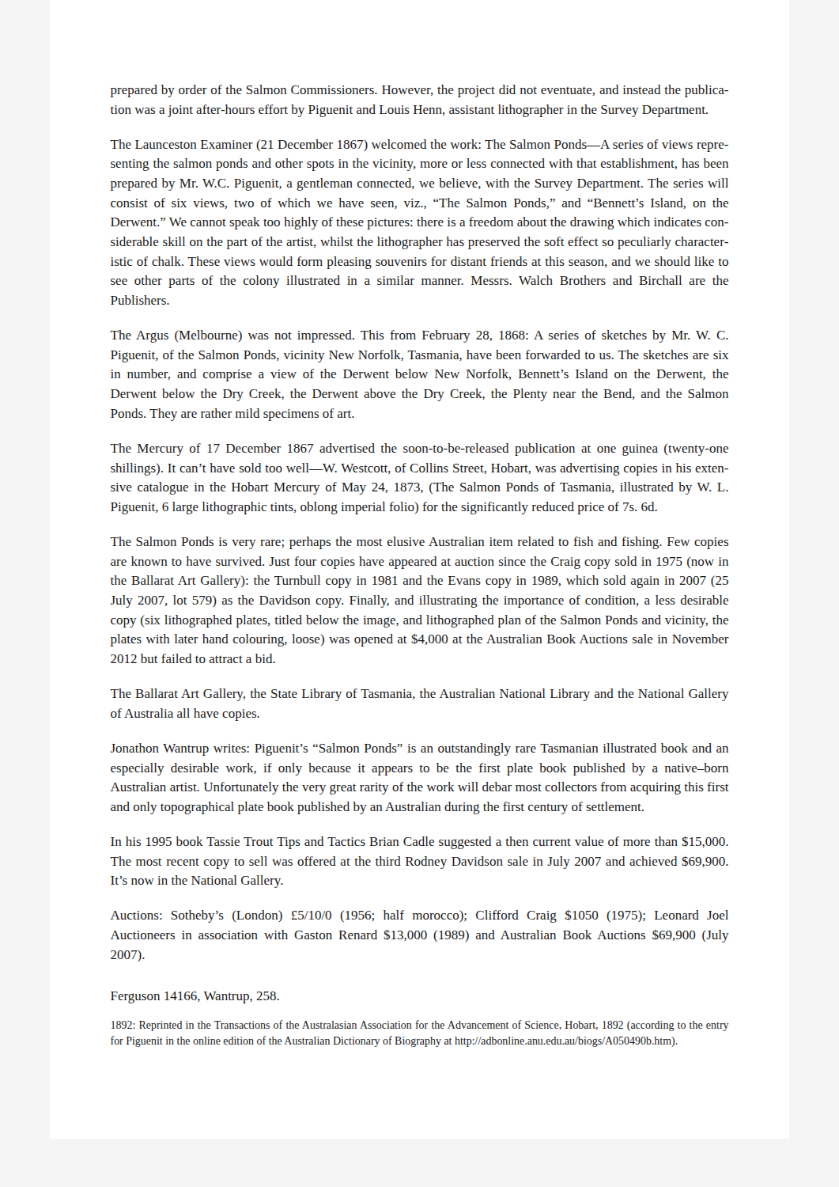prepared by order of the Salmon Commissioners. However, the project did not eventuate, and instead the publication was a joint after-hours effort by Piguenit and Louis Henn, assistant lithographer in the Survey Department.
The Launceston Examiner (21 December 1867) welcomed the work: The Salmon Ponds—A series of views representing the salmon ponds and other spots in the vicinity, more or less connected with that establishment, has been prepared by Mr. W.C. Piguenit, a gentleman connected, we believe, with the Survey Department. The series will consist of six views, two of which we have seen, viz., “The Salmon Ponds,” and “Bennett’s Island, on the Derwent.” We cannot speak too highly of these pictures: there is a freedom about the drawing which indicates considerable skill on the part of the artist, whilst the lithographer has preserved the soft effect so peculiarly characteristic of chalk. These views would form pleasing souvenirs for distant friends at this season, and we should like to see other parts of the colony illustrated in a similar manner. Messrs. Walch Brothers and Birchall are the Publishers.
The Argus (Melbourne) was not impressed. This from February 28, 1868: A series of sketches by Mr. W. C. Piguenit, of the Salmon Ponds, vicinity New Norfolk, Tasmania, have been forwarded to us. The sketches are six in number, and comprise a view of the Derwent below New Norfolk, Bennett’s Island on the Derwent, the Derwent below the Dry Creek, the Derwent above the Dry Creek, the Plenty near the Bend, and the Salmon Ponds. They are rather mild specimens of art.
The Mercury of 17 December 1867 advertised the soon-to-be-released publication at one guinea (twenty-one shillings). It can’t have sold too well—W. Westcott, of Collins Street, Hobart, was advertising copies in his extensive catalogue in the Hobart Mercury of May 24, 1873, (The Salmon Ponds of Tasmania, illustrated by W. L. Piguenit, 6 large lithographic tints, oblong imperial folio) for the significantly reduced price of 7s. 6d.
The Salmon Ponds is very rare; perhaps the most elusive Australian item related to fish and fishing. Few copies are known to have survived. Just four copies have appeared at auction since the Craig copy sold in 1975 (now in the Ballarat Art Gallery): the Turnbull copy in 1981 and the Evans copy in 1989, which sold again in 2007 (25 July 2007, lot 579) as the Davidson copy. Finally, and illustrating the importance of condition, a less desirable copy (six lithographed plates, titled below the image, and lithographed plan of the Salmon Ponds and vicinity, the plates with later hand colouring, loose) was opened at $4,000 at the Australian Book Auctions sale in November 2012 but failed to attract a bid.
The Ballarat Art Gallery, the State Library of Tasmania, the Australian National Library and the National Gallery of Australia all have copies.
Jonathon Wantrup writes: Piguenit’s “Salmon Ponds” is an outstandingly rare Tasmanian illustrated book and an especially desirable work, if only because it appears to be the first plate book published by a native–born Australian artist. Unfortunately the very great rarity of the work will debar most collectors from acquiring this first and only topographical plate book published by an Australian during the first century of settlement.
In his 1995 book Tassie Trout Tips and Tactics Brian Cadle suggested a then current value of more than $15,000. The most recent copy to sell was offered at the third Rodney Davidson sale in July 2007 and achieved $69,900. It’s now in the National Gallery.
Auctions: Sotheby’s (London) £5/10/0 (1956; half morocco); Clifford Craig $1050 (1975); Leonard Joel Auctioneers in association with Gaston Renard $13,000 (1989) and Australian Book Auctions $69,900 (July 2007).
Ferguson 14166, Wantrup, 258.
1892: Reprinted in the Transactions of the Australasian Association for the Advancement of Science, Hobart, 1892 (according to the entry for Piguenit in the online edition of the Australian Dictionary of Biography at http://adbonline.anu.edu.au/biogs/A050490b.htm).